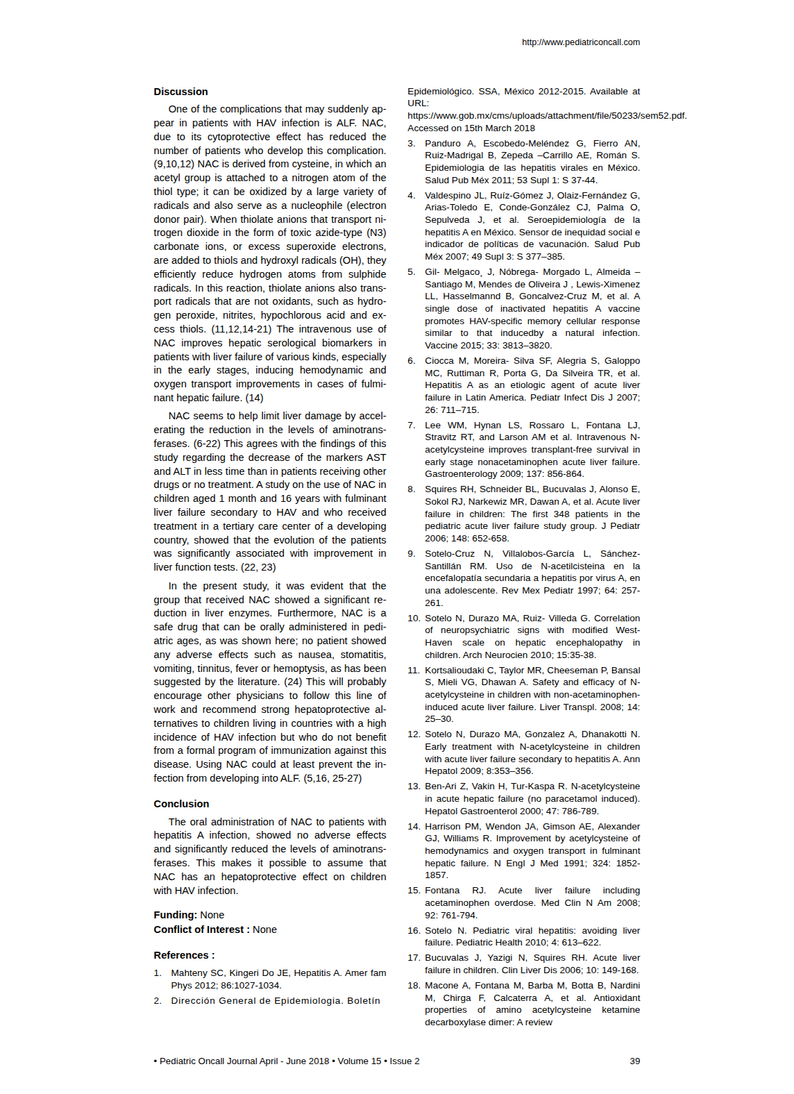http://www.pediatriconcall.com
Discussion
One of the complications that may suddenly appear in patients with HAV infection is ALF. NAC, due to its cytoprotective effect has reduced the number of patients who develop this complication. (9,10,12) NAC is derived from cysteine, in which an acetyl group is attached to a nitrogen atom of the thiol type; it can be oxidized by a large variety of radicals and also serve as a nucleophile (electron donor pair). When thiolate anions that transport nitrogen dioxide in the form of toxic azide-type (N3) carbonate ions, or excess superoxide electrons, are added to thiols and hydroxyl radicals (OH), they efficiently reduce hydrogen atoms from sulphide radicals. In this reaction, thiolate anions also transport radicals that are not oxidants, such as hydrogen peroxide, nitrites, hypochlorous acid and excess thiols. (11,12,14-21) The intravenous use of NAC improves hepatic serological biomarkers in patients with liver failure of various kinds, especially in the early stages, inducing hemodynamic and oxygen transport improvements in cases of fulminant hepatic failure. (14)
NAC seems to help limit liver damage by accelerating the reduction in the levels of aminotransferases. (6-22) This agrees with the findings of this study regarding the decrease of the markers AST and ALT in less time than in patients receiving other drugs or no treatment. A study on the use of NAC in children aged 1 month and 16 years with fulminant liver failure secondary to HAV and who received treatment in a tertiary care center of a developing country, showed that the evolution of the patients was significantly associated with improvement in liver function tests. (22, 23)
In the present study, it was evident that the group that received NAC showed a significant reduction in liver enzymes. Furthermore, NAC is a safe drug that can be orally administered in pediatric ages, as was shown here; no patient showed any adverse effects such as nausea, stomatitis, vomiting, tinnitus, fever or hemoptysis, as has been suggested by the literature. (24) This will probably encourage other physicians to follow this line of work and recommend strong hepatoprotective alternatives to children living in countries with a high incidence of HAV infection but who do not benefit from a formal program of immunization against this disease. Using NAC could at least prevent the infection from developing into ALF. (5,16, 25-27)
Conclusion
The oral administration of NAC to patients with hepatitis A infection, showed no adverse effects and significantly reduced the levels of aminotransferases. This makes it possible to assume that NAC has an hepatoprotective effect on children with HAV infection.
Funding: None
Conflict of Interest : None
References :
Mahteny SC, Kingeri Do JE, Hepatitis A. Amer fam Phys 2012; 86:1027-1034.
Dirección General de Epidemiologia. Boletín
Epidemiológico. SSA, México 2012-2015. Available at URL: https://www.gob.mx/cms/uploads/attachment/file/50233/sem52.pdf. Accessed on 15th March 2018
Panduro A, Escobedo-Meléndez G, Fierro AN, Ruiz-Madrigal B, Zepeda –Carrillo AE, Román S. Epidemiologia de las hepatitis virales en México. Salud Pub Méx 2011; 53 Supl 1: S 37-44.
Valdespino JL, Ruíz-Gómez J, Olaiz-Fernández G, Arias-Toledo E, Conde-González CJ, Palma O, Sepulveda J, et al. Seroepidemiología de la hepatitis A en México. Sensor de inequidad social e indicador de políticas de vacunación. Salud Pub Méx 2007; 49 Supl 3: S 377–385.
Gil- Melgaco¸ J, Nóbrega- Morgado L, Almeida –Santiago M, Mendes de Oliveira J , Lewis-Ximenez LL, Hasselmannd B, Goncalvez-Cruz M, et al. A single dose of inactivated hepatitis A vaccine promotes HAV-specific memory cellular response similar to that inducedby a natural infection. Vaccine 2015; 33: 3813–3820.
Ciocca M, Moreira- Silva SF, Alegria S, Galoppo MC, Ruttiman R, Porta G, Da Silveira TR, et al. Hepatitis A as an etiologic agent of acute liver failure in Latin America. Pediatr Infect Dis J 2007; 26: 711–715.
Lee WM, Hynan LS, Rossaro L, Fontana LJ, Stravitz RT, and Larson AM et al. Intravenous N-acetylcysteine improves transplant-free survival in early stage nonacetaminophen acute liver failure. Gastroenterology 2009; 137: 856-864.
Squires RH, Schneider BL, Bucuvalas J, Alonso E, Sokol RJ, Narkewiz MR, Dawan A, et al. Acute liver failure in children: The first 348 patients in the pediatric acute liver failure study group. J Pediatr 2006; 148: 652-658.
Sotelo-Cruz N, Villalobos-García L, Sánchez-Santillán RM. Uso de N-acetilcisteina en la encefalopatía secundaria a hepatitis por virus A, en una adolescente. Rev Mex Pediatr 1997; 64: 257-261.
Sotelo N, Durazo MA, Ruiz- Villeda G. Correlation of neuropsychiatric signs with modified West- Haven scale on hepatic encephalopathy in children. Arch Neurocien 2010; 15:35-38.
Kortsalioudaki C, Taylor MR, Cheeseman P, Bansal S, Mieli VG, Dhawan A. Safety and efficacy of N-acetylcysteine in children with non-acetaminophen-induced acute liver failure. Liver Transpl. 2008; 14: 25–30.
Sotelo N, Durazo MA, Gonzalez A, Dhanakotti N. Early treatment with N-acetylcysteine in children with acute liver failure secondary to hepatitis A. Ann Hepatol 2009; 8:353–356.
Ben-Ari Z, Vakin H, Tur-Kaspa R. N-acetylcysteine in acute hepatic failure (no paracetamol induced). Hepatol Gastroenterol 2000; 47: 786-789.
Harrison PM, Wendon JA, Gimson AE, Alexander GJ, Williams R. Improvement by acetylcysteine of hemodynamics and oxygen transport in fulminant hepatic failure. N Engl J Med 1991; 324: 1852-1857.
Fontana RJ. Acute liver failure including acetaminophen overdose. Med Clin N Am 2008; 92: 761-794.
Sotelo N. Pediatric viral hepatitis: avoiding liver failure. Pediatric Health 2010; 4: 613–622.
Bucuvalas J, Yazigi N, Squires RH. Acute liver failure in children. Clin Liver Dis 2006; 10: 149-168.
Macone A, Fontana M, Barba M, Botta B, Nardini M, Chirga F, Calcaterra A, et al. Antioxidant properties of amino acetylcysteine ketamine decarboxylase dimer: A review
• Pediatric Oncall Journal April - June 2018 • Volume 15 • Issue 2
39